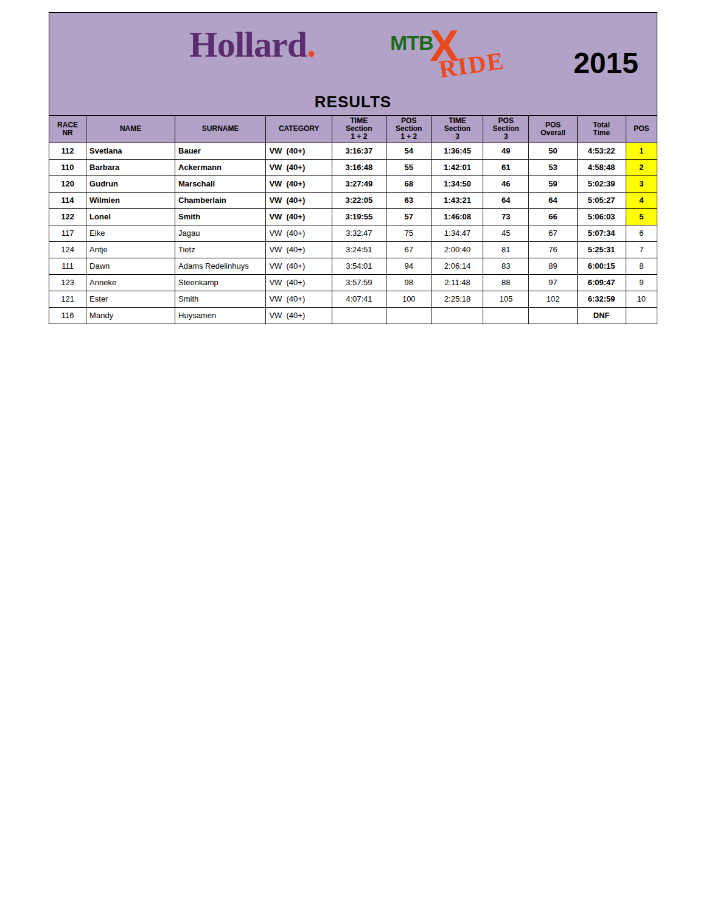Hollard.
MTB
X
RIDE
2015
RESULTS
| RACE NR | NAME | SURNAME | CATEGORY | TIME Section 1 + 2 | POS Section 1 + 2 | TIME Section 3 | POS Section 3 | POS Overall | Total Time | POS |
| --- | --- | --- | --- | --- | --- | --- | --- | --- | --- | --- |
| 112 | Svetlana | Bauer | VW (40+) | 3:16:37 | 54 | 1:36:45 | 49 | 50 | 4:53:22 | 1 |
| 110 | Barbara | Ackermann | VW (40+) | 3:16:48 | 55 | 1:42:01 | 61 | 53 | 4:58:48 | 2 |
| 120 | Gudrun | Marschall | VW (40+) | 3:27:49 | 68 | 1:34:50 | 46 | 59 | 5:02:39 | 3 |
| 114 | Wilmien | Chamberlain | VW (40+) | 3:22:05 | 63 | 1:43:21 | 64 | 64 | 5:05:27 | 4 |
| 122 | Lonel | Smith | VW (40+) | 3:19:55 | 57 | 1:46:08 | 73 | 66 | 5:06:03 | 5 |
| 117 | Elke | Jagau | VW (40+) | 3:32:47 | 75 | 1:34:47 | 45 | 67 | 5:07:34 | 6 |
| 124 | Antje | Tietz | VW (40+) | 3:24:51 | 67 | 2:00:40 | 81 | 76 | 5:25:31 | 7 |
| 111 | Dawn | Adams Redelinhuys | VW (40+) | 3:54:01 | 94 | 2:06:14 | 83 | 89 | 6:00:15 | 8 |
| 123 | Anneke | Steenkamp | VW (40+) | 3:57:59 | 98 | 2:11:48 | 88 | 97 | 6:09:47 | 9 |
| 121 | Ester | Smith | VW (40+) | 4:07:41 | 100 | 2:25:18 | 105 | 102 | 6:32:59 | 10 |
| 116 | Mandy | Huysamen | VW (40+) | | | | | | DNF | |